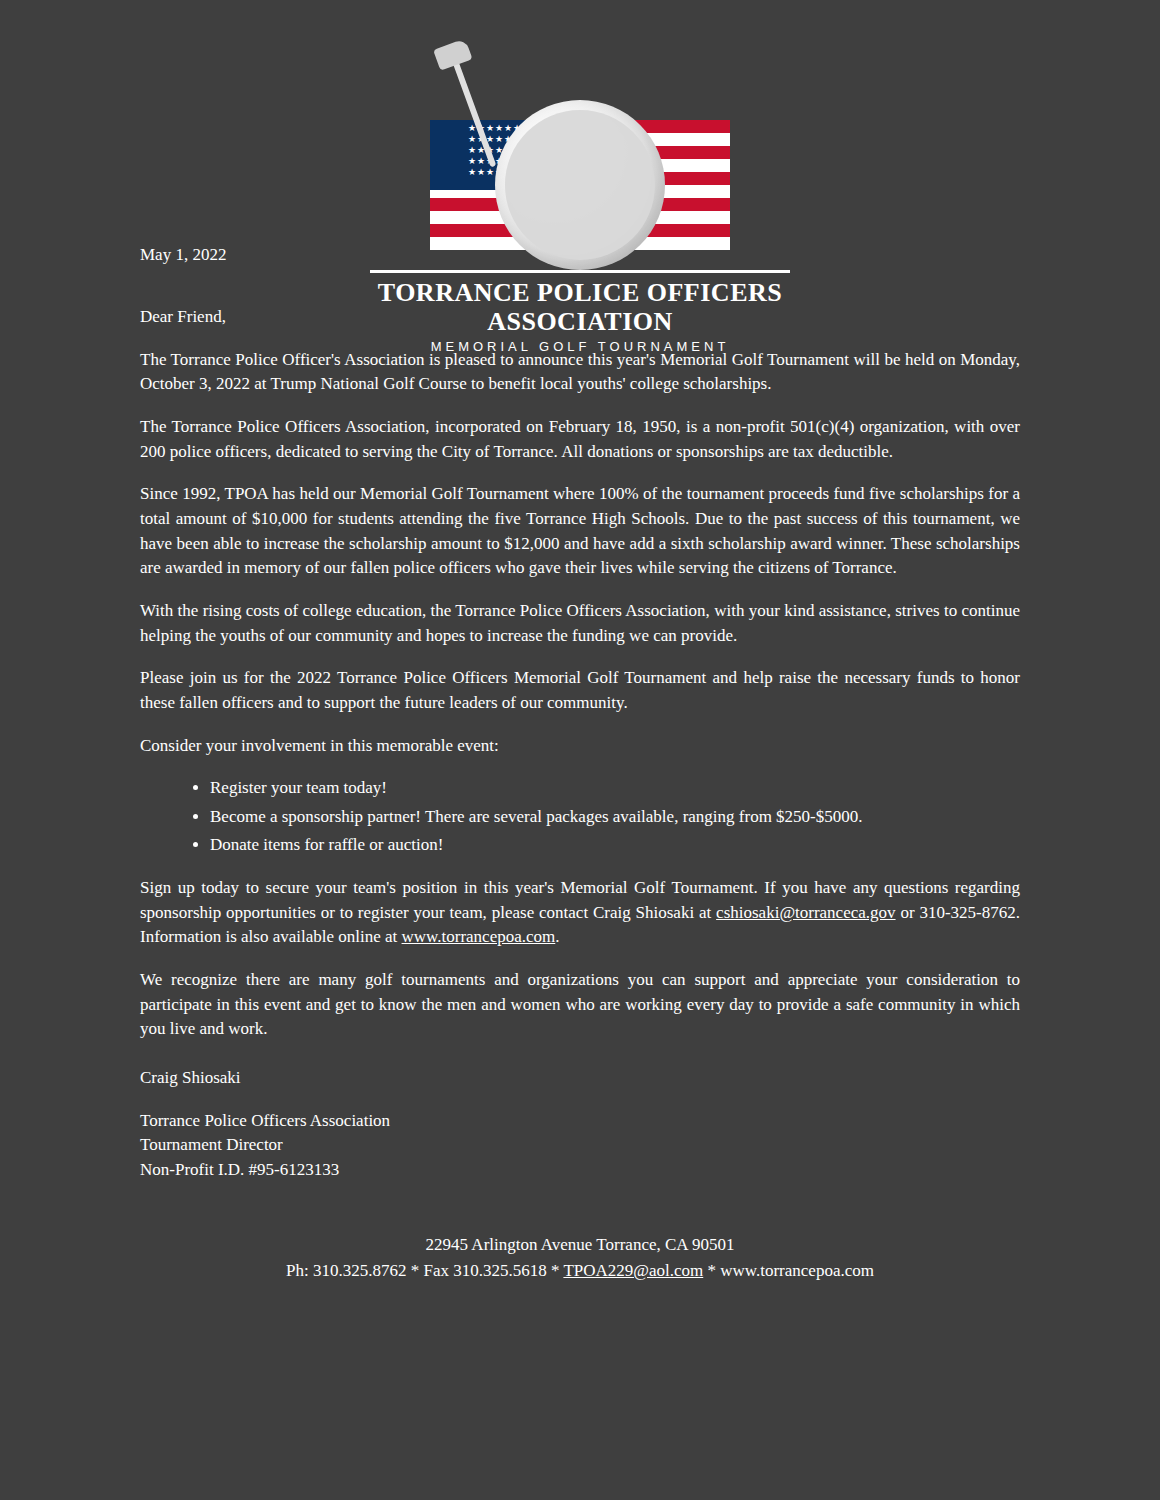★★★★★★
★★★★★★
★★★★★★
★★★★★★
★★★★★★
TORRANCE POLICE OFFICERS
ASSOCIATION
MEMORIAL GOLF TOURNAMENT
May 1, 2022
Dear Friend,
The Torrance Police Officer's Association is pleased to announce this year's Memorial Golf Tournament will be held on Monday, October 3, 2022 at Trump National Golf Course to benefit local youths' college scholarships.
The Torrance Police Officers Association, incorporated on February 18, 1950, is a non-profit 501(c)(4) organization, with over 200 police officers, dedicated to serving the City of Torrance. All donations or sponsorships are tax deductible.
Since 1992, TPOA has held our Memorial Golf Tournament where 100% of the tournament proceeds fund five scholarships for a total amount of $10,000 for students attending the five Torrance High Schools. Due to the past success of this tournament, we have been able to increase the scholarship amount to $12,000 and have add a sixth scholarship award winner. These scholarships are awarded in memory of our fallen police officers who gave their lives while serving the citizens of Torrance.
With the rising costs of college education, the Torrance Police Officers Association, with your kind assistance, strives to continue helping the youths of our community and hopes to increase the funding we can provide.
Please join us for the 2022 Torrance Police Officers Memorial Golf Tournament and help raise the necessary funds to honor these fallen officers and to support the future leaders of our community.
Consider your involvement in this memorable event:
Register your team today!
Become a sponsorship partner! There are several packages available, ranging from $250-$5000.
Donate items for raffle or auction!
Sign up today to secure your team's position in this year's Memorial Golf Tournament. If you have any questions regarding sponsorship opportunities or to register your team, please contact Craig Shiosaki at cshiosaki@torranceca.gov or 310-325-8762. Information is also available online at www.torrancepoa.com.
We recognize there are many golf tournaments and organizations you can support and appreciate your consideration to participate in this event and get to know the men and women who are working every day to provide a safe community in which you live and work.
Craig Shiosaki
Torrance Police Officers Association
Tournament Director
Non-Profit I.D. #95-6123133
22945 Arlington Avenue Torrance, CA 90501
Ph: 310.325.8762 * Fax 310.325.5618 * TPOA229@aol.com * www.torrancepoa.com